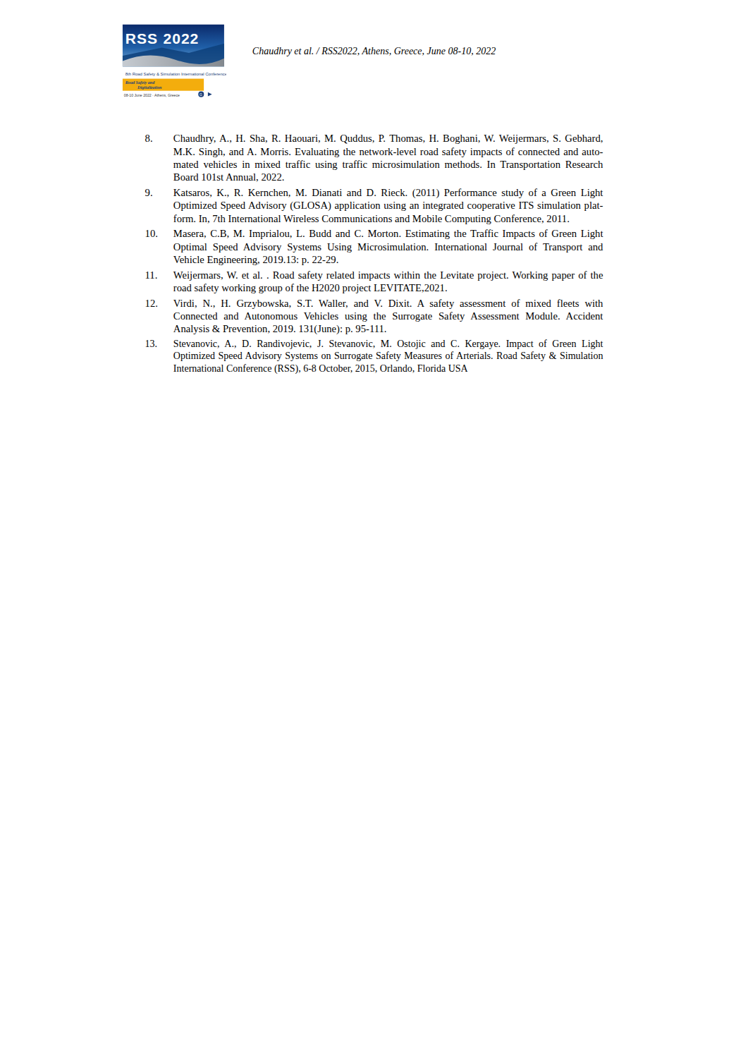RSS 2022 8th Road Safety & Simulation International Conference Road Safety and Digitalization 08-10 June 2022 · Athens, Greece G
Chaudhry et al. / RSS2022, Athens, Greece, June 08-10, 2022
8. Chaudhry, A., H. Sha, R. Haouari, M. Quddus, P. Thomas, H. Boghani, W. Weijermars, S. Gebhard, M.K. Singh, and A. Morris. Evaluating the network-level road safety impacts of connected and automated vehicles in mixed traffic using traffic microsimulation methods. In Transportation Research Board 101st Annual, 2022.
9. Katsaros, K., R. Kernchen, M. Dianati and D. Rieck. (2011) Performance study of a Green Light Optimized Speed Advisory (GLOSA) application using an integrated cooperative ITS simulation platform. In, 7th International Wireless Communications and Mobile Computing Conference, 2011.
10. Masera, C.B, M. Imprialou, L. Budd and C. Morton. Estimating the Traffic Impacts of Green Light Optimal Speed Advisory Systems Using Microsimulation. International Journal of Transport and Vehicle Engineering, 2019.13: p. 22-29.
11. Weijermars, W. et al. . Road safety related impacts within the Levitate project. Working paper of the road safety working group of the H2020 project LEVITATE,2021.
12. Virdi, N., H. Grzybowska, S.T. Waller, and V. Dixit. A safety assessment of mixed fleets with Connected and Autonomous Vehicles using the Surrogate Safety Assessment Module. Accident Analysis & Prevention, 2019. 131(June): p. 95-111.
13. Stevanovic, A., D. Randivojevic, J. Stevanovic, M. Ostojic and C. Kergaye. Impact of Green Light Optimized Speed Advisory Systems on Surrogate Safety Measures of Arterials. Road Safety & Simulation International Conference (RSS), 6-8 October, 2015, Orlando, Florida USA